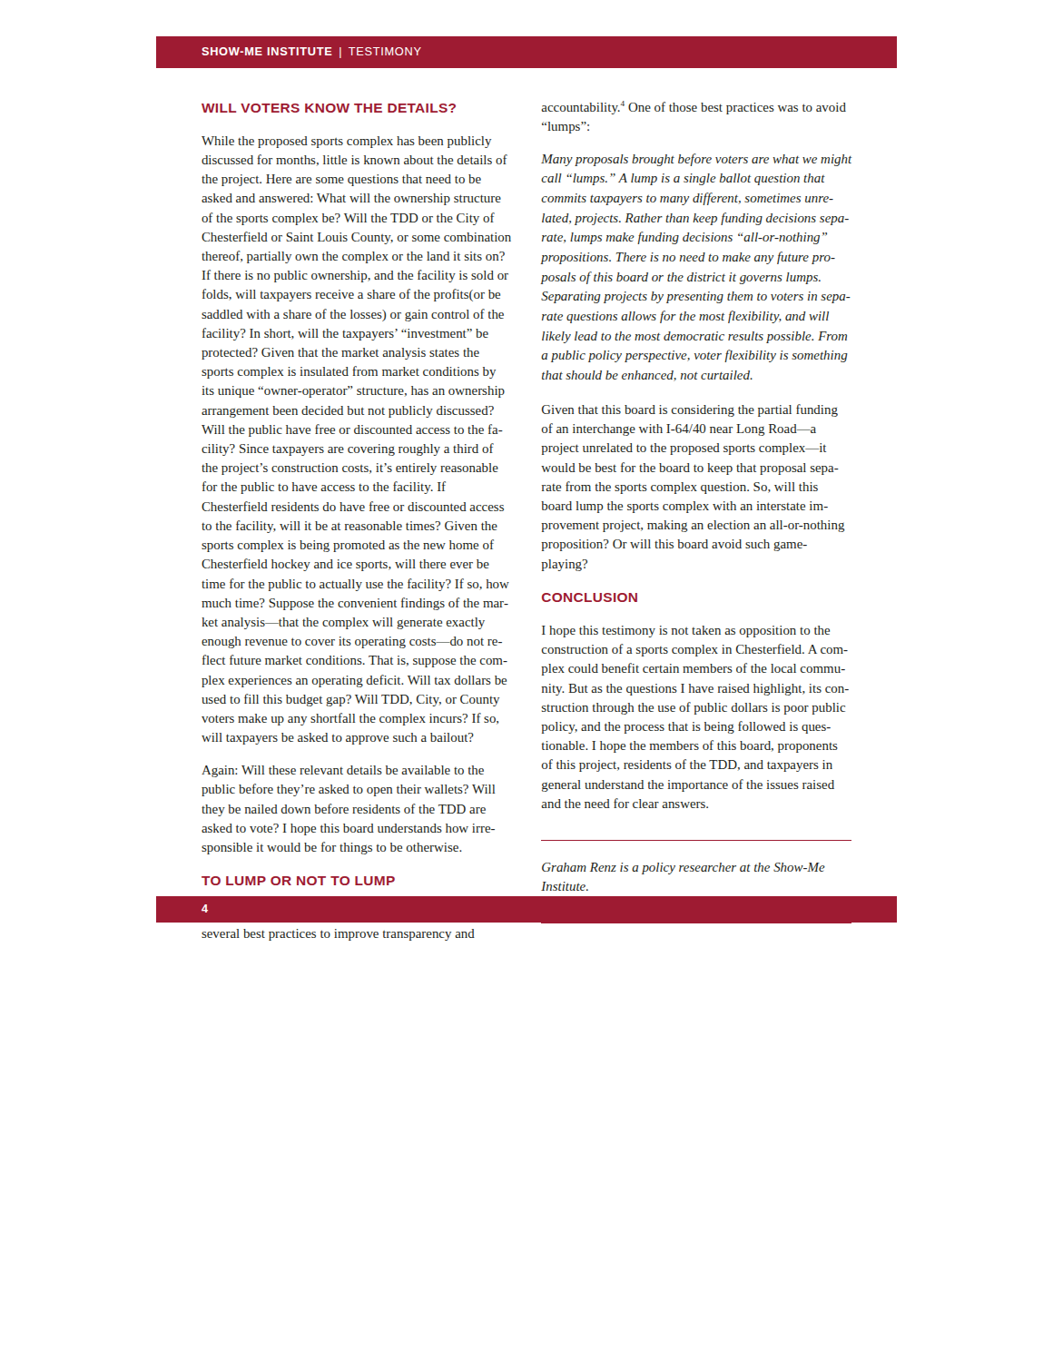Show-Me Institute | Testimony
Will Voters Know the Details?
While the proposed sports complex has been publicly discussed for months, little is known about the details of the project. Here are some questions that need to be asked and answered: What will the ownership structure of the sports complex be? Will the TDD or the City of Chesterfield or Saint Louis County, or some combination thereof, partially own the complex or the land it sits on? If there is no public ownership, and the facility is sold or folds, will taxpayers receive a share of the profits(or be saddled with a share of the losses) or gain control of the facility? In short, will the taxpayers’ “investment” be protected? Given that the market analysis states the sports complex is insulated from market conditions by its unique “owner-operator” structure, has an ownership arrangement been decided but not publicly discussed? Will the public have free or discounted access to the facility? Since taxpayers are covering roughly a third of the project’s construction costs, it’s entirely reasonable for the public to have access to the facility. If Chesterfield residents do have free or discounted access to the facility, will it be at reasonable times? Given the sports complex is being promoted as the new home of Chesterfield hockey and ice sports, will there ever be time for the public to actually use the facility? If so, how much time? Suppose the convenient findings of the market analysis—that the complex will generate exactly enough revenue to cover its operating costs—do not reflect future market conditions. That is, suppose the complex experiences an operating deficit. Will tax dollars be used to fill this budget gap? Will TDD, City, or County voters make up any shortfall the complex incurs? If so, will taxpayers be asked to approve such a bailout?
Again: Will these relevant details be available to the public before they’re asked to open their wallets? Will they be nailed down before residents of the TDD are asked to vote? I hope this board understands how irresponsible it would be for things to be otherwise.
To Lump or Not to Lump
In previous testimony delivered to this board, I presented several best practices to improve transparency and accountability.4 One of those best practices was to avoid “lumps”:
Many proposals brought before voters are what we might call “lumps.” A lump is a single ballot question that commits taxpayers to many different, sometimes unrelated, projects. Rather than keep funding decisions separate, lumps make funding decisions “all-or-nothing” propositions. There is no need to make any future proposals of this board or the district it governs lumps. Separating projects by presenting them to voters in separate questions allows for the most flexibility, and will likely lead to the most democratic results possible. From a public policy perspective, voter flexibility is something that should be enhanced, not curtailed.
Given that this board is considering the partial funding of an interchange with I-64/40 near Long Road—a project unrelated to the proposed sports complex—it would be best for the board to keep that proposal separate from the sports complex question. So, will this board lump the sports complex with an interstate improvement project, making an election an all-or-nothing proposition? Or will this board avoid such game-playing?
Conclusion
I hope this testimony is not taken as opposition to the construction of a sports complex in Chesterfield. A complex could benefit certain members of the local community. But as the questions I have raised highlight, its construction through the use of public dollars is poor public policy, and the process that is being followed is questionable. I hope the members of this board, proponents of this project, residents of the TDD, and taxpayers in general understand the importance of the issues raised and the need for clear answers.
Graham Renz is a policy researcher at the Show-Me Institute.
4